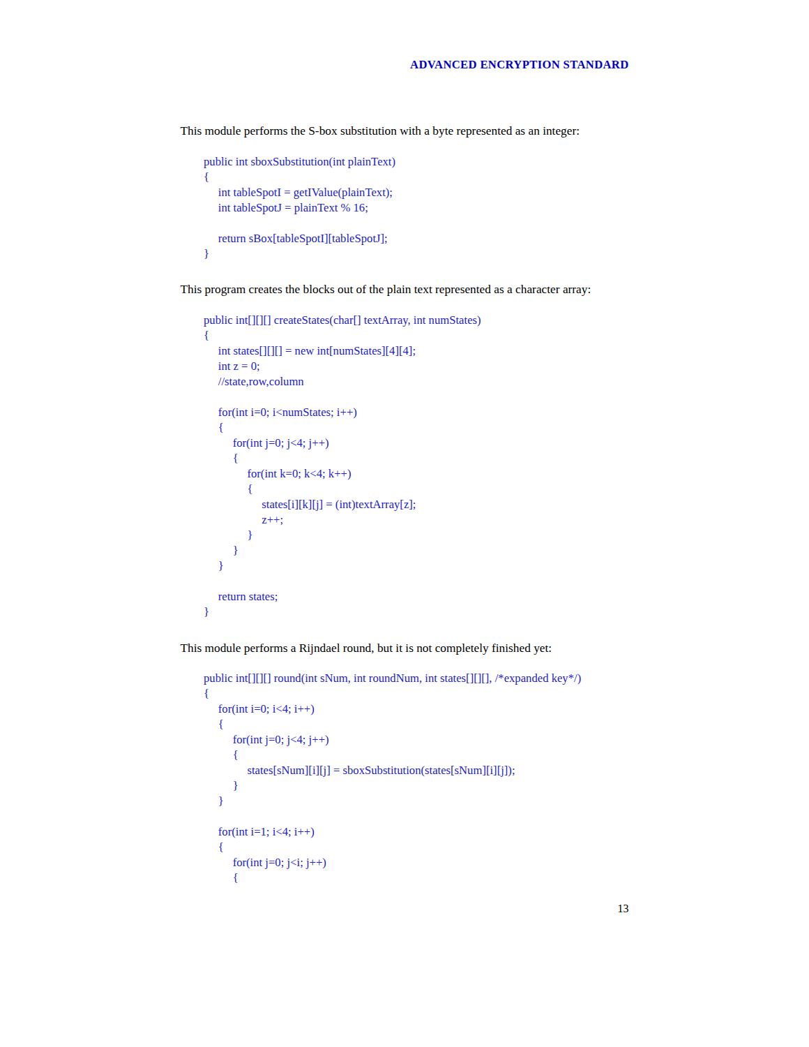ADVANCED ENCRYPTION STANDARD
This module performs the S-box substitution with a byte represented as an integer:
public int sboxSubstitution(int plainText)
{
     int tableSpotI = getIValue(plainText);
     int tableSpotJ = plainText % 16;

     return sBox[tableSpotI][tableSpotJ];
}
This program creates the blocks out of the plain text represented as a character array:
public int[][][] createStates(char[] textArray, int numStates)
{
     int states[][][] = new int[numStates][4][4];
     int z = 0;
     //state,row,column

     for(int i=0; i<numStates; i++)
     {
          for(int j=0; j<4; j++)
          {
               for(int k=0; k<4; k++)
               {
                    states[i][k][j] = (int)textArray[z];
                    z++;
               }
          }
     }

     return states;
}
This module performs a Rijndael round, but it is not completely finished yet:
public int[][][] round(int sNum, int roundNum, int states[][][], /*expanded key*/)
{
     for(int i=0; i<4; i++)
     {
          for(int j=0; j<4; j++)
          {
               states[sNum][i][j] = sboxSubstitution(states[sNum][i][j]);
          }
     }

     for(int i=1; i<4; i++)
     {
          for(int j=0; j<i; j++)
          {
13